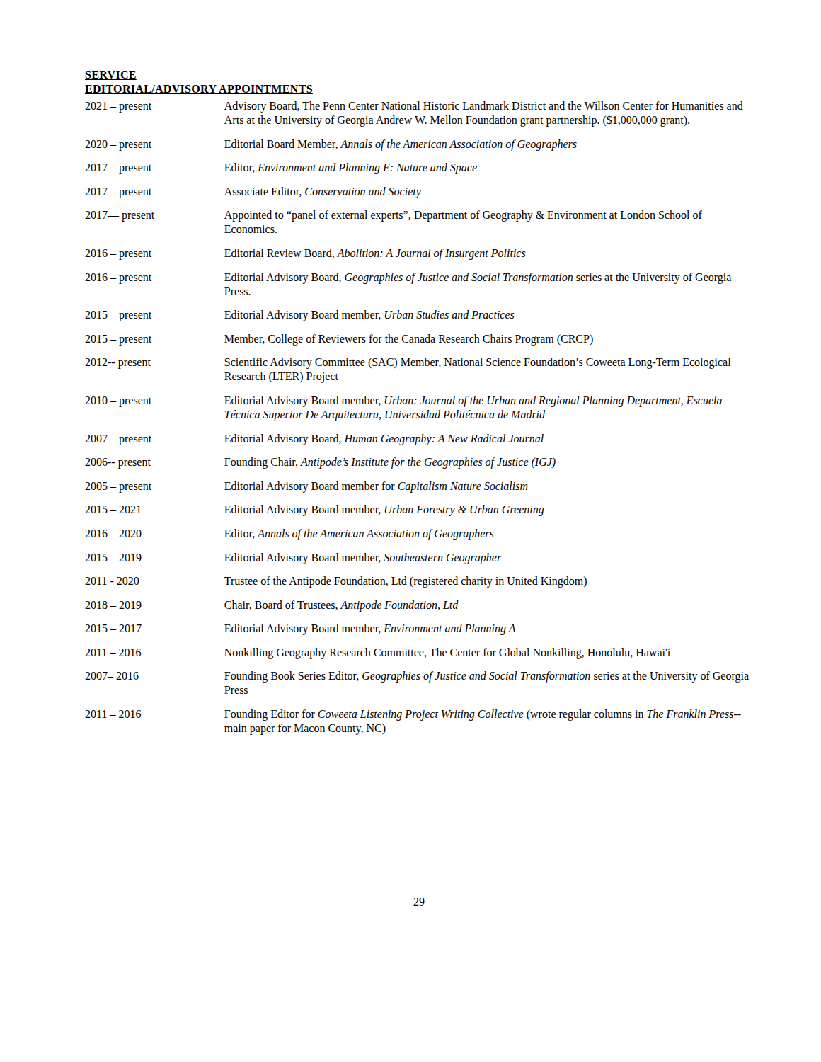SERVICE
EDITORIAL/ADVISORY APPOINTMENTS
| 2021 – present | Advisory Board, The Penn Center National Historic Landmark District and the Willson Center for Humanities and Arts at the University of Georgia Andrew W. Mellon Foundation grant partnership. ($1,000,000 grant). |
| 2020 – present | Editorial Board Member, Annals of the American Association of Geographers |
| 2017 – present | Editor, Environment and Planning E: Nature and Space |
| 2017 – present | Associate Editor, Conservation and Society |
| 2017— present | Appointed to “panel of external experts”, Department of Geography & Environment at London School of Economics. |
| 2016 – present | Editorial Review Board, Abolition: A Journal of Insurgent Politics |
| 2016 – present | Editorial Advisory Board, Geographies of Justice and Social Transformation series at the University of Georgia Press. |
| 2015 – present | Editorial Advisory Board member, Urban Studies and Practices |
| 2015 – present | Member, College of Reviewers for the Canada Research Chairs Program (CRCP) |
| 2012-- present | Scientific Advisory Committee (SAC) Member, National Science Foundation’s Coweeta Long-Term Ecological Research (LTER) Project |
| 2010 – present | Editorial Advisory Board member, Urban: Journal of the Urban and Regional Planning Department, Escuela Técnica Superior De Arquitectura, Universidad Politécnica de Madrid |
| 2007 – present | Editorial Advisory Board, Human Geography: A New Radical Journal |
| 2006-- present | Founding Chair, Antipode’s Institute for the Geographies of Justice (IGJ) |
| 2005 – present | Editorial Advisory Board member for Capitalism Nature Socialism |
| 2015 – 2021 | Editorial Advisory Board member, Urban Forestry & Urban Greening |
| 2016 – 2020 | Editor, Annals of the American Association of Geographers |
| 2015 – 2019 | Editorial Advisory Board member, Southeastern Geographer |
| 2011 - 2020 | Trustee of the Antipode Foundation, Ltd (registered charity in United Kingdom) |
| 2018 – 2019 | Chair, Board of Trustees, Antipode Foundation, Ltd |
| 2015 – 2017 | Editorial Advisory Board member, Environment and Planning A |
| 2011 – 2016 | Nonkilling Geography Research Committee, The Center for Global Nonkilling, Honolulu, Hawai'i |
| 2007– 2016 | Founding Book Series Editor, Geographies of Justice and Social Transformation series at the University of Georgia Press |
| 2011 – 2016 | Founding Editor for Coweeta Listening Project Writing Collective (wrote regular columns in The Franklin Press --main paper for Macon County, NC) |
29